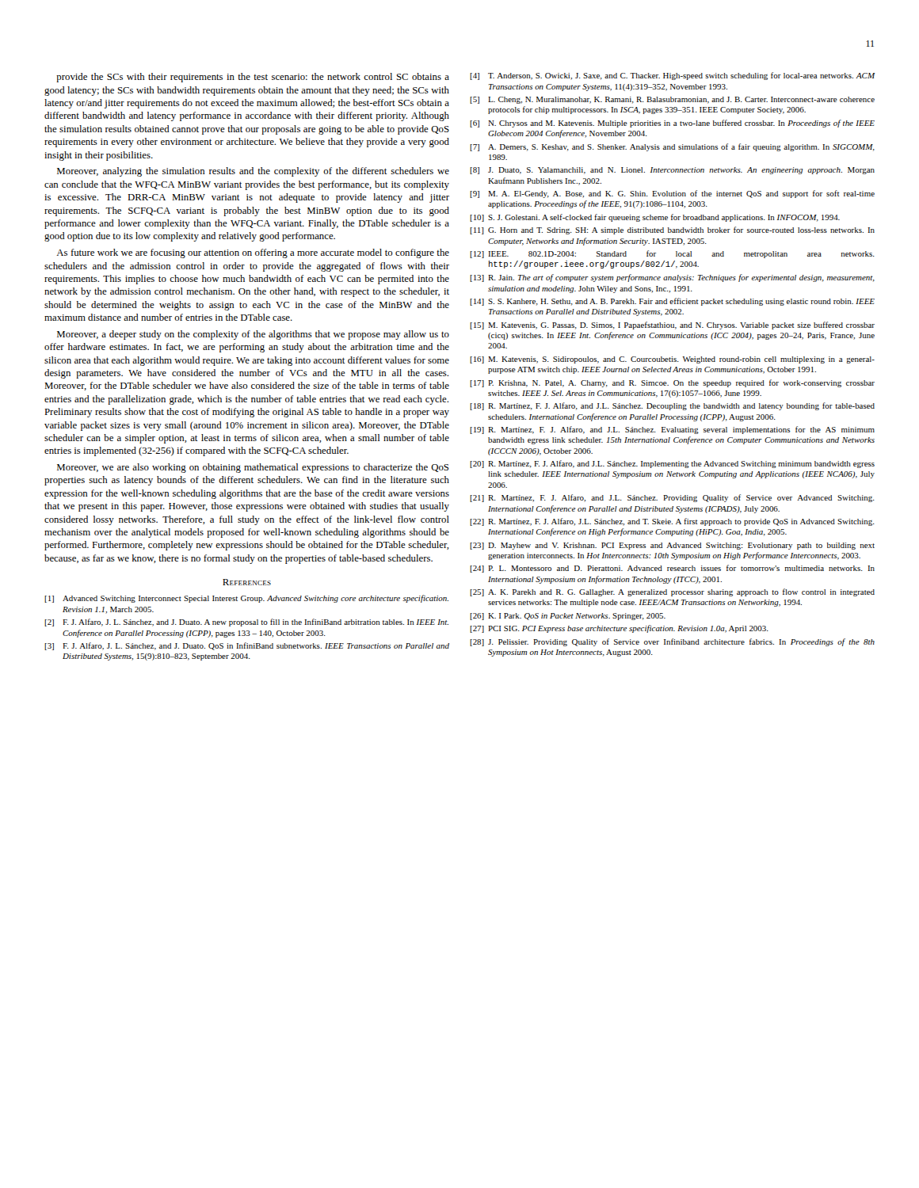11
provide the SCs with their requirements in the test scenario: the network control SC obtains a good latency; the SCs with bandwidth requirements obtain the amount that they need; the SCs with latency or/and jitter requirements do not exceed the maximum allowed; the best-effort SCs obtain a different bandwidth and latency performance in accordance with their different priority. Although the simulation results obtained cannot prove that our proposals are going to be able to provide QoS requirements in every other environment or architecture. We believe that they provide a very good insight in their posibilities.
Moreover, analyzing the simulation results and the complexity of the different schedulers we can conclude that the WFQ-CA MinBW variant provides the best performance, but its complexity is excessive. The DRR-CA MinBW variant is not adequate to provide latency and jitter requirements. The SCFQ-CA variant is probably the best MinBW option due to its good performance and lower complexity than the WFQ-CA variant. Finally, the DTable scheduler is a good option due to its low complexity and relatively good performance.
As future work we are focusing our attention on offering a more accurate model to configure the schedulers and the admission control in order to provide the aggregated of flows with their requirements. This implies to choose how much bandwidth of each VC can be permited into the network by the admission control mechanism. On the other hand, with respect to the scheduler, it should be determined the weights to assign to each VC in the case of the MinBW and the maximum distance and number of entries in the DTable case.
Moreover, a deeper study on the complexity of the algorithms that we propose may allow us to offer hardware estimates. In fact, we are performing an study about the arbitration time and the silicon area that each algorithm would require. We are taking into account different values for some design parameters. We have considered the number of VCs and the MTU in all the cases. Moreover, for the DTable scheduler we have also considered the size of the table in terms of table entries and the parallelization grade, which is the number of table entries that we read each cycle. Preliminary results show that the cost of modifying the original AS table to handle in a proper way variable packet sizes is very small (around 10% increment in silicon area). Moreover, the DTable scheduler can be a simpler option, at least in terms of silicon area, when a small number of table entries is implemented (32-256) if compared with the SCFQ-CA scheduler.
Moreover, we are also working on obtaining mathematical expressions to characterize the QoS properties such as latency bounds of the different schedulers. We can find in the literature such expression for the well-known scheduling algorithms that are the base of the credit aware versions that we present in this paper. However, those expressions were obtained with studies that usually considered lossy networks. Therefore, a full study on the effect of the link-level flow control mechanism over the analytical models proposed for well-known scheduling algorithms should be performed. Furthermore, completely new expressions should be obtained for the DTable scheduler, because, as far as we know, there is no formal study on the properties of table-based schedulers.
References
[1] Advanced Switching Interconnect Special Interest Group. Advanced Switching core architecture specification. Revision 1.1, March 2005.
[2] F. J. Alfaro, J. L. Sánchez, and J. Duato. A new proposal to fill in the InfiniBand arbitration tables. In IEEE Int. Conference on Parallel Processing (ICPP), pages 133 – 140, October 2003.
[3] F. J. Alfaro, J. L. Sánchez, and J. Duato. QoS in InfiniBand subnetworks. IEEE Transactions on Parallel and Distributed Systems, 15(9):810–823, September 2004.
[4] T. Anderson, S. Owicki, J. Saxe, and C. Thacker. High-speed switch scheduling for local-area networks. ACM Transactions on Computer Systems, 11(4):319–352, November 1993.
[5] L. Cheng, N. Muralimanohar, K. Ramani, R. Balasubramonian, and J. B. Carter. Interconnect-aware coherence protocols for chip multiprocessors. In ISCA, pages 339–351. IEEE Computer Society, 2006.
[6] N. Chrysos and M. Katevenis. Multiple priorities in a two-lane buffered crossbar. In Proceedings of the IEEE Globecom 2004 Conference, November 2004.
[7] A. Demers, S. Keshav, and S. Shenker. Analysis and simulations of a fair queuing algorithm. In SIGCOMM, 1989.
[8] J. Duato, S. Yalamanchili, and N. Lionel. Interconnection networks. An engineering approach. Morgan Kaufmann Publishers Inc., 2002.
[9] M. A. El-Gendy, A. Bose, and K. G. Shin. Evolution of the internet QoS and support for soft real-time applications. Proceedings of the IEEE, 91(7):1086–1104, 2003.
[10] S. J. Golestani. A self-clocked fair queueing scheme for broadband applications. In INFOCOM, 1994.
[11] G. Horn and T. Sdring. SH: A simple distributed bandwidth broker for source-routed loss-less networks. In Computer, Networks and Information Security. IASTED, 2005.
[12] IEEE. 802.1D-2004: Standard for local and metropolitan area networks. http://grouper.ieee.org/groups/802/1/, 2004.
[13] R. Jain. The art of computer system performance analysis: Techniques for experimental design, measurement, simulation and modeling. John Wiley and Sons, Inc., 1991.
[14] S. S. Kanhere, H. Sethu, and A. B. Parekh. Fair and efficient packet scheduling using elastic round robin. IEEE Transactions on Parallel and Distributed Systems, 2002.
[15] M. Katevenis, G. Passas, D. Simos, I Papaefstathiou, and N. Chrysos. Variable packet size buffered crossbar (cicq) switches. In IEEE Int. Conference on Communications (ICC 2004), pages 20–24, Paris, France, June 2004.
[16] M. Katevenis, S. Sidiropoulos, and C. Courcoubetis. Weighted round-robin cell multiplexing in a general-purpose ATM switch chip. IEEE Journal on Selected Areas in Communications, October 1991.
[17] P. Krishna, N. Patel, A. Charny, and R. Simcoe. On the speedup required for work-conserving crossbar switches. IEEE J. Sel. Areas in Communications, 17(6):1057–1066, June 1999.
[18] R. Martínez, F. J. Alfaro, and J.L. Sánchez. Decoupling the bandwidth and latency bounding for table-based schedulers. International Conference on Parallel Processing (ICPP), August 2006.
[19] R. Martínez, F. J. Alfaro, and J.L. Sánchez. Evaluating several implementations for the AS minimum bandwidth egress link scheduler. 15th International Conference on Computer Communications and Networks (ICCCN 2006), October 2006.
[20] R. Martínez, F. J. Alfaro, and J.L. Sánchez. Implementing the Advanced Switching minimum bandwidth egress link scheduler. IEEE International Symposium on Network Computing and Applications (IEEE NCA06), July 2006.
[21] R. Martínez, F. J. Alfaro, and J.L. Sánchez. Providing Quality of Service over Advanced Switching. International Conference on Parallel and Distributed Systems (ICPADS), July 2006.
[22] R. Martínez, F. J. Alfaro, J.L. Sánchez, and T. Skeie. A first approach to provide QoS in Advanced Switching. International Conference on High Performance Computing (HiPC). Goa, India, 2005.
[23] D. Mayhew and V. Krishnan. PCI Express and Advanced Switching: Evolutionary path to building next generation interconnects. In Hot Interconnects: 10th Symposium on High Performance Interconnects, 2003.
[24] P. L. Montessoro and D. Pierattoni. Advanced research issues for tomorrow's multimedia networks. In International Symposium on Information Technology (ITCC), 2001.
[25] A. K. Parekh and R. G. Gallagher. A generalized processor sharing approach to flow control in integrated services networks: The multiple node case. IEEE/ACM Transactions on Networking, 1994.
[26] K. I Park. QoS in Packet Networks. Springer, 2005.
[27] PCI SIG. PCI Express base architecture specification. Revision 1.0a, April 2003.
[28] J. Pelissier. Providing Quality of Service over Infiniband architecture fabrics. In Proceedings of the 8th Symposium on Hot Interconnects, August 2000.